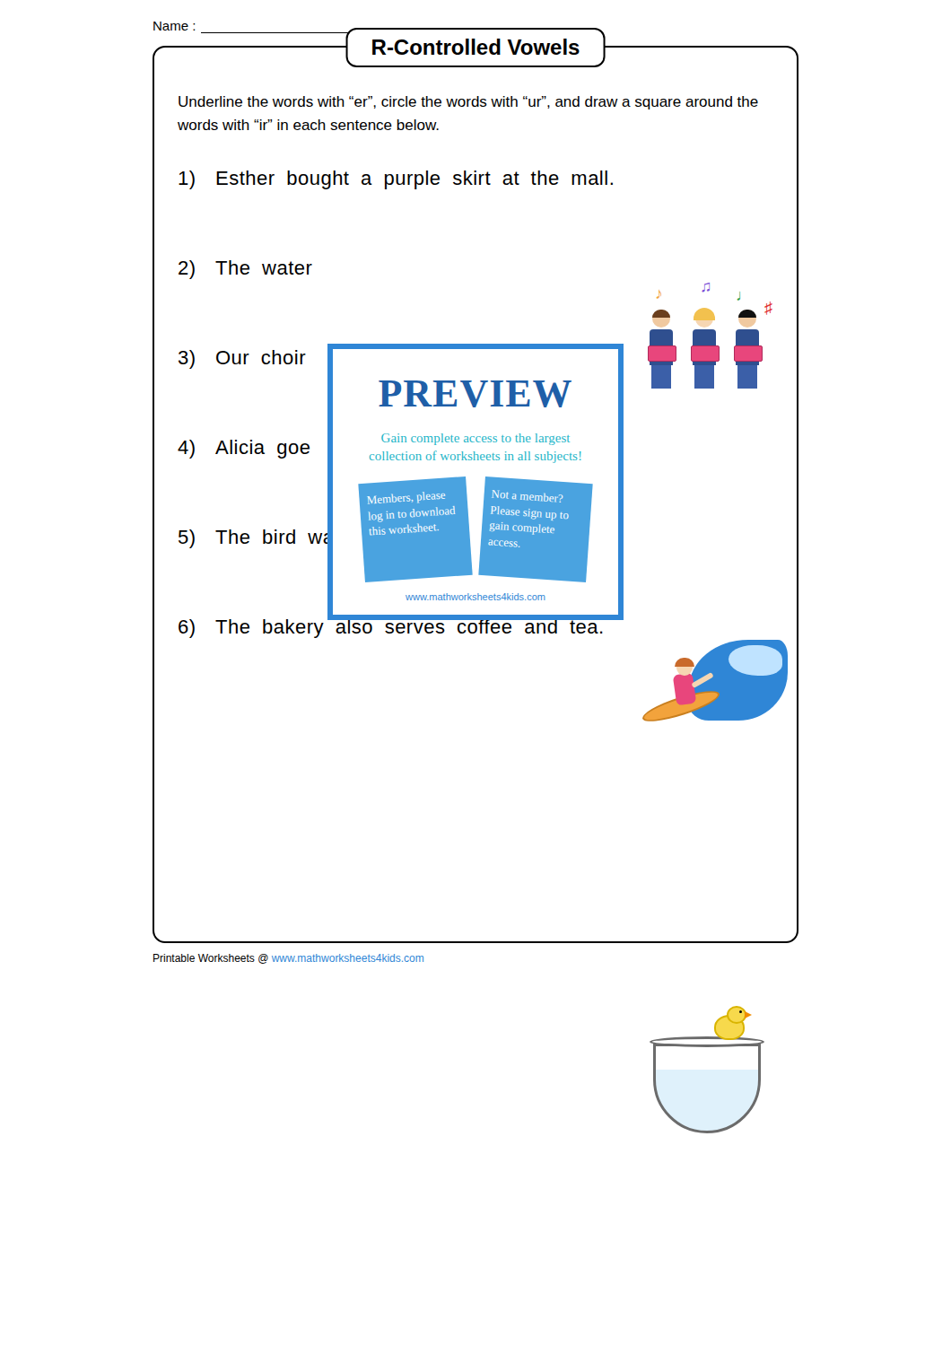Name :
R-Controlled Vowels
Underline the words with “er”, circle the words with “ur”, and draw a square around the words with “ir” in each sentence below.
1) Esther bought a purple skirt at the mall.
2) The water
3) Our choir
4) Alicia goe
5) The bird was thirsty.
6) The bakery also serves coffee and tea.
♪ ♫ ♩ ♯
PREVIEW
Gain complete access to the largest
collection of worksheets in all subjects!
Members, please log in to download this worksheet.
Not a member? Please sign up to gain complete access.
www.mathworksheets4kids.com
Printable Worksheets @ www.mathworksheets4kids.com